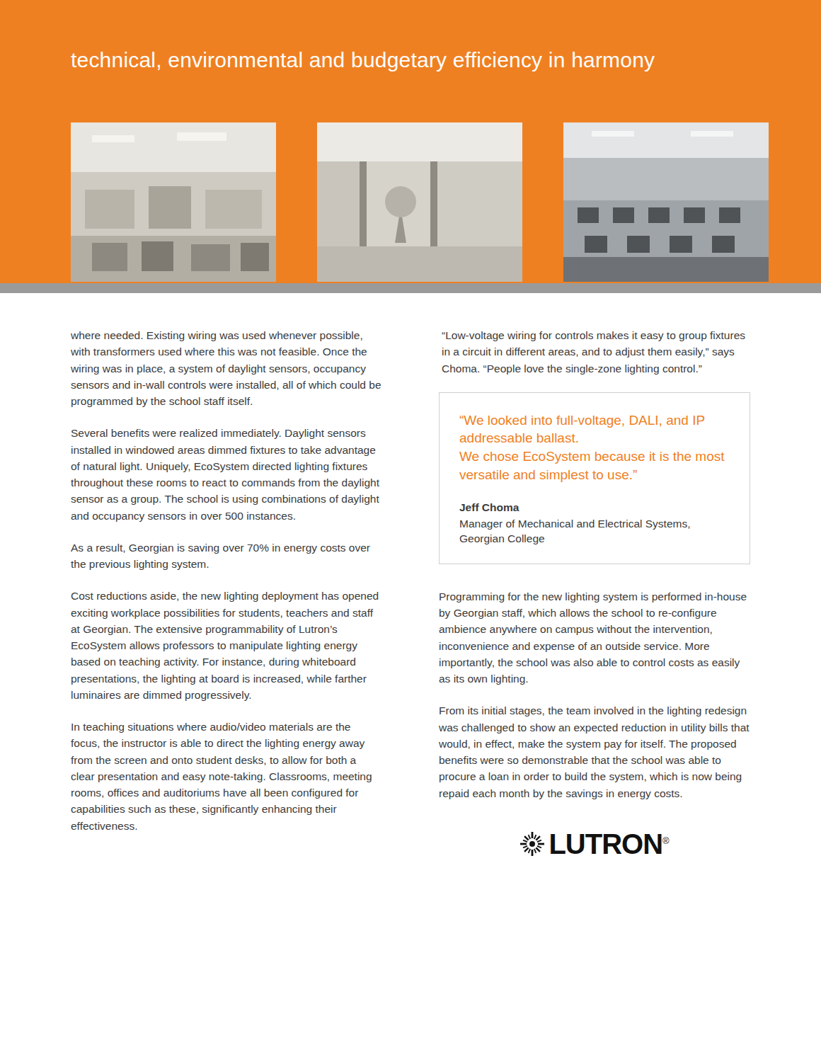technical, environmental and budgetary efficiency in harmony
where needed. Existing wiring was used whenever possible, with transformers used where this was not feasible. Once the wiring was in place, a system of daylight sensors, occupancy sensors and in-wall controls were installed, all of which could be programmed by the school staff itself.
Several benefits were realized immediately. Daylight sensors installed in windowed areas dimmed fixtures to take advantage of natural light. Uniquely, EcoSystem directed lighting fixtures throughout these rooms to react to commands from the daylight sensor as a group. The school is using combinations of daylight and occupancy sensors in over 500 instances.
As a result, Georgian is saving over 70% in energy costs over the previous lighting system.
Cost reductions aside, the new lighting deployment has opened exciting workplace possibilities for students, teachers and staff at Georgian. The extensive programmability of Lutron’s EcoSystem allows professors to manipulate lighting energy based on teaching activity. For instance, during whiteboard presentations, the lighting at board is increased, while farther luminaires are dimmed progressively.
In teaching situations where audio/video materials are the focus, the instructor is able to direct the lighting energy away from the screen and onto student desks, to allow for both a clear presentation and easy note-taking. Classrooms, meeting rooms, offices and auditoriums have all been configured for capabilities such as these, significantly enhancing their effectiveness.
“Low-voltage wiring for controls makes it easy to group fixtures in a circuit in different areas, and to adjust them easily,” says Choma. “People love the single-zone lighting control.”
“We looked into full-voltage, DALI, and IP addressable ballast.
We chose EcoSystem because it is the most versatile and simplest to use.”
Jeff Choma
Manager of Mechanical and Electrical Systems,
Georgian College
Programming for the new lighting system is performed in-house by Georgian staff, which allows the school to re-configure ambience anywhere on campus without the intervention, inconvenience and expense of an outside service. More importantly, the school was also able to control costs as easily as its own lighting.
From its initial stages, the team involved in the lighting redesign was challenged to show an expected reduction in utility bills that would, in effect, make the system pay for itself. The proposed benefits were so demonstrable that the school was able to procure a loan in order to build the system, which is now being repaid each month by the savings in energy costs.
LUTRON®